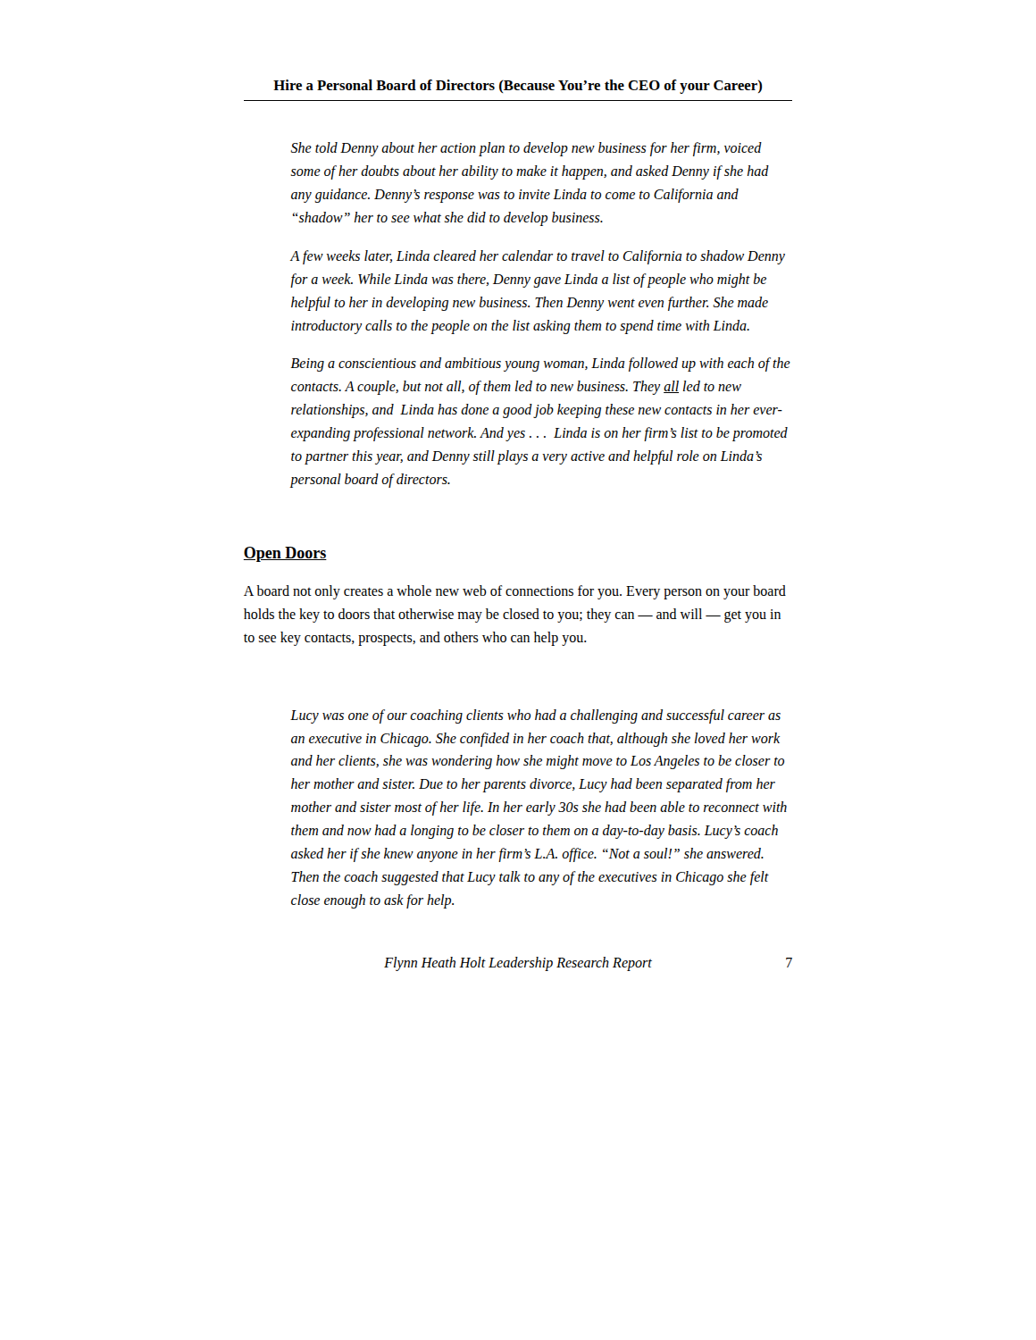Hire a Personal Board of Directors (Because You’re the CEO of your Career)
She told Denny about her action plan to develop new business for her firm, voiced some of her doubts about her ability to make it happen, and asked Denny if she had any guidance. Denny’s response was to invite Linda to come to California and “shadow” her to see what she did to develop business.
A few weeks later, Linda cleared her calendar to travel to California to shadow Denny for a week. While Linda was there, Denny gave Linda a list of people who might be helpful to her in developing new business. Then Denny went even further. She made introductory calls to the people on the list asking them to spend time with Linda.
Being a conscientious and ambitious young woman, Linda followed up with each of the contacts. A couple, but not all, of them led to new business. They all led to new relationships, and Linda has done a good job keeping these new contacts in her ever-expanding professional network. And yes . . . Linda is on her firm’s list to be promoted to partner this year, and Denny still plays a very active and helpful role on Linda’s personal board of directors.
Open Doors
A board not only creates a whole new web of connections for you. Every person on your board holds the key to doors that otherwise may be closed to you; they can — and will — get you in to see key contacts, prospects, and others who can help you.
Lucy was one of our coaching clients who had a challenging and successful career as an executive in Chicago. She confided in her coach that, although she loved her work and her clients, she was wondering how she might move to Los Angeles to be closer to her mother and sister. Due to her parents divorce, Lucy had been separated from her mother and sister most of her life. In her early 30s she had been able to reconnect with them and now had a longing to be closer to them on a day-to-day basis. Lucy’s coach asked her if she knew anyone in her firm’s L.A. office. “Not a soul!” she answered. Then the coach suggested that Lucy talk to any of the executives in Chicago she felt close enough to ask for help.
Flynn Heath Holt Leadership Research Report 7